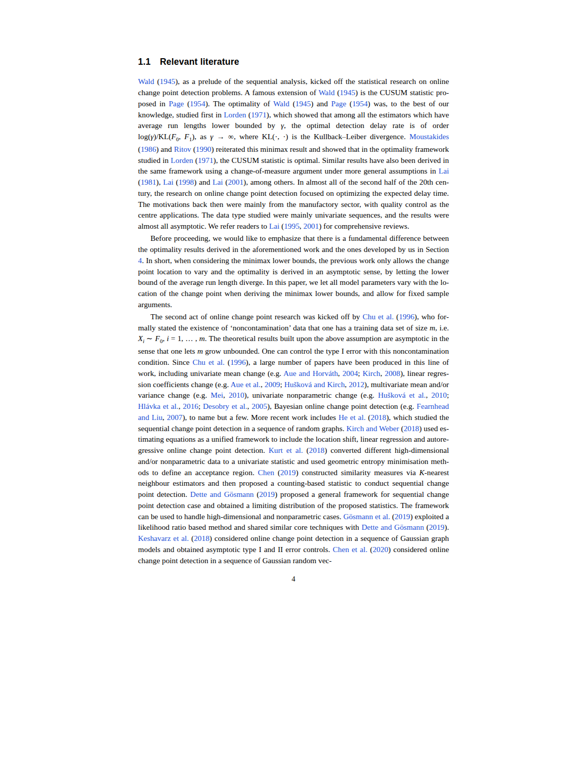1.1 Relevant literature
Wald (1945), as a prelude of the sequential analysis, kicked off the statistical research on online change point detection problems. A famous extension of Wald (1945) is the CUSUM statistic proposed in Page (1954). The optimality of Wald (1945) and Page (1954) was, to the best of our knowledge, studied first in Lorden (1971), which showed that among all the estimators which have average run lengths lower bounded by γ, the optimal detection delay rate is of order log(γ)/KL(F0, F1), as γ → ∞, where KL(·, ·) is the Kullback–Leiber divergence. Moustakides (1986) and Ritov (1990) reiterated this minimax result and showed that in the optimality framework studied in Lorden (1971), the CUSUM statistic is optimal. Similar results have also been derived in the same framework using a change-of-measure argument under more general assumptions in Lai (1981), Lai (1998) and Lai (2001), among others. In almost all of the second half of the 20th century, the research on online change point detection focused on optimizing the expected delay time. The motivations back then were mainly from the manufactory sector, with quality control as the centre applications. The data type studied were mainly univariate sequences, and the results were almost all asymptotic. We refer readers to Lai (1995, 2001) for comprehensive reviews.
Before proceeding, we would like to emphasize that there is a fundamental difference between the optimality results derived in the aforementioned work and the ones developed by us in Section 4. In short, when considering the minimax lower bounds, the previous work only allows the change point location to vary and the optimality is derived in an asymptotic sense, by letting the lower bound of the average run length diverge. In this paper, we let all model parameters vary with the location of the change point when deriving the minimax lower bounds, and allow for fixed sample arguments.
The second act of online change point research was kicked off by Chu et al. (1996), who formally stated the existence of ‘noncontamination’ data that one has a training data set of size m, i.e. Xi ∼ F0, i = 1, … , m. The theoretical results built upon the above assumption are asymptotic in the sense that one lets m grow unbounded. One can control the type I error with this noncontamination condition. Since Chu et al. (1996), a large number of papers have been produced in this line of work, including univariate mean change (e.g. Aue and Horváth, 2004; Kirch, 2008), linear regression coefficients change (e.g. Aue et al., 2009; Hušková and Kirch, 2012), multivariate mean and/or variance change (e.g. Mei, 2010), univariate nonparametric change (e.g. Hušková et al., 2010; Hlávka et al., 2016; Desobry et al., 2005), Bayesian online change point detection (e.g. Fearnhead and Liu, 2007), to name but a few. More recent work includes He et al. (2018), which studied the sequential change point detection in a sequence of random graphs. Kirch and Weber (2018) used estimating equations as a unified framework to include the location shift, linear regression and autoregressive online change point detection. Kurt et al. (2018) converted different high-dimensional and/or nonparametric data to a univariate statistic and used geometric entropy minimisation methods to define an acceptance region. Chen (2019) constructed similarity measures via K-nearest neighbour estimators and then proposed a counting-based statistic to conduct sequential change point detection. Dette and Gösmann (2019) proposed a general framework for sequential change point detection case and obtained a limiting distribution of the proposed statistics. The framework can be used to handle high-dimensional and nonparametric cases. Gösmann et al. (2019) exploited a likelihood ratio based method and shared similar core techniques with Dette and Gösmann (2019). Keshavarz et al. (2018) considered online change point detection in a sequence of Gaussian graph models and obtained asymptotic type I and II error controls. Chen et al. (2020) considered online change point detection in a sequence of Gaussian random vec-
4